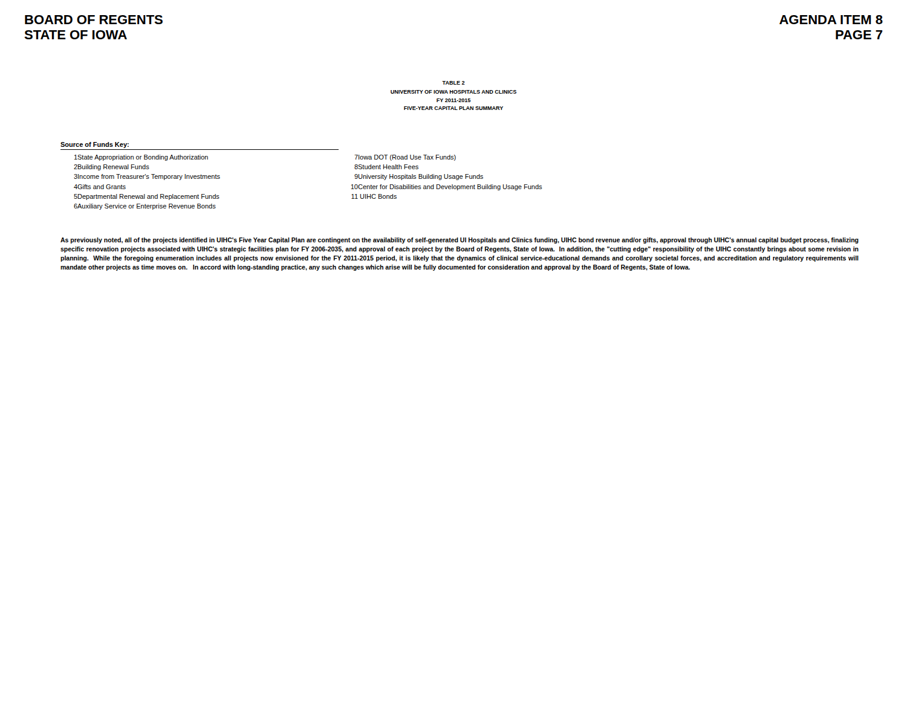BOARD OF REGENTS
STATE OF IOWA
AGENDA ITEM 8
PAGE 7
TABLE 2
UNIVERSITY OF IOWA HOSPITALS AND CLINICS
FY 2011-2015
FIVE-YEAR CAPITAL PLAN SUMMARY
Source of Funds Key:
| 1 | State Appropriation or Bonding Authorization | 7 | Iowa DOT (Road Use Tax Funds) |
| 2 | Building Renewal Funds | 8 | Student Health Fees |
| 3 | Income from Treasurer's Temporary Investments | 9 | University Hospitals Building Usage Funds |
| 4 | Gifts and Grants | 10 | Center for Disabilities and Development Building Usage Funds |
| 5 | Departmental Renewal and Replacement Funds | 11 | UIHC Bonds |
| 6 | Auxiliary Service or Enterprise Revenue Bonds | | |
As previously noted, all of the projects identified in UIHC's Five Year Capital Plan are contingent on the availability of self-generated UI Hospitals and Clinics funding, UIHC bond revenue and/or gifts, approval through UIHC's annual capital budget process, finalizing specific renovation projects associated with UIHC's strategic facilities plan for FY 2006-2035, and approval of each project by the Board of Regents, State of Iowa. In addition, the "cutting edge" responsibility of the UIHC constantly brings about some revision in planning. While the foregoing enumeration includes all projects now envisioned for the FY 2011-2015 period, it is likely that the dynamics of clinical service-educational demands and corollary societal forces, and accreditation and regulatory requirements will mandate other projects as time moves on. In accord with long-standing practice, any such changes which arise will be fully documented for consideration and approval by the Board of Regents, State of Iowa.